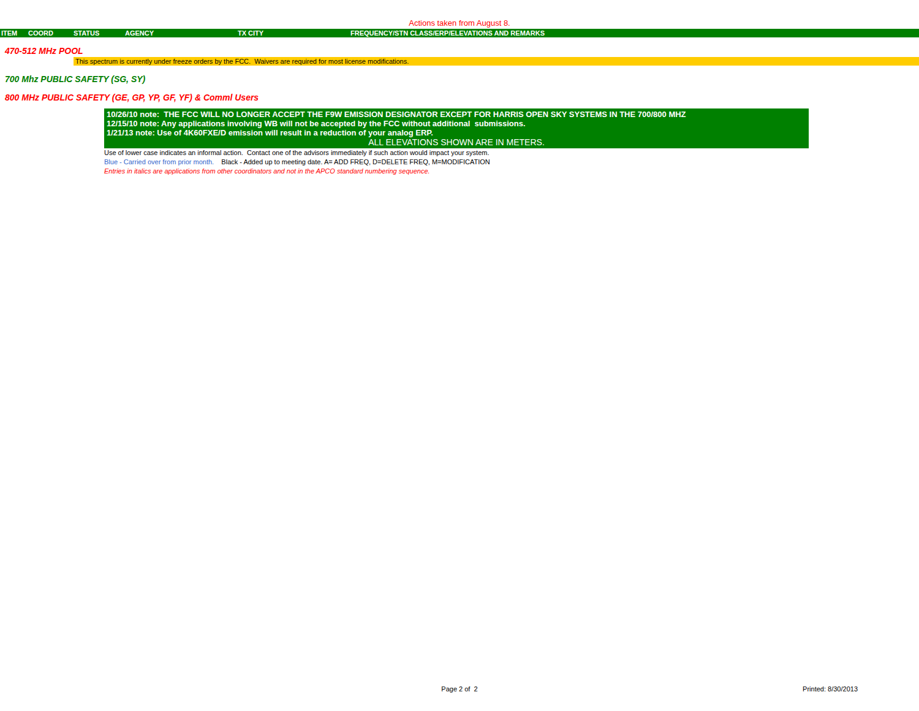Actions taken from August 8.
| ITEM | COORD | STATUS | AGENCY | TX CITY | FREQUENCY/STN CLASS/ERP/ELEVATIONS AND REMARKS |
470-512 MHz POOL
This spectrum is currently under freeze orders by the FCC. Waivers are required for most license modifications.
700 Mhz PUBLIC SAFETY (SG, SY)
800 MHz PUBLIC SAFETY (GE, GP, YP, GF, YF) & Comml Users
10/26/10 note: THE FCC WILL NO LONGER ACCEPT THE F9W EMISSION DESIGNATOR EXCEPT FOR HARRIS OPEN SKY SYSTEMS IN THE 700/800 MHZ
12/15/10 note: Any applications involving WB will not be accepted by the FCC without additional submissions.
1/21/13 note: Use of 4K60FXE/D emission will result in a reduction of your analog ERP.
ALL ELEVATIONS SHOWN ARE IN METERS.
Use of lower case indicates an informal action. Contact one of the advisors immediately if such action would impact your system.
Blue - Carried over from prior month. Black - Added up to meeting date. A= ADD FREQ, D=DELETE FREQ, M=MODIFICATION
Entries in italics are applications from other coordinators and not in the APCO standard numbering sequence.
Page 2 of 2
Printed: 8/30/2013